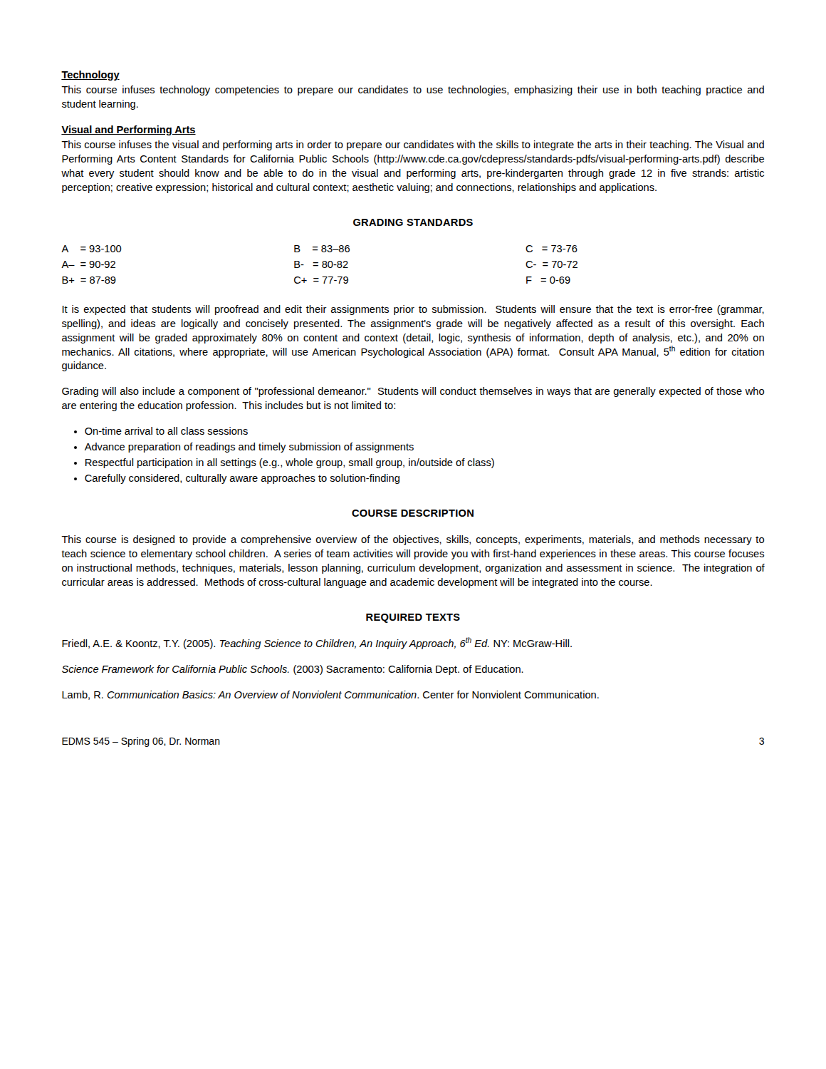Technology
This course infuses technology competencies to prepare our candidates to use technologies, emphasizing their use in both teaching practice and student learning.
Visual and Performing Arts
This course infuses the visual and performing arts in order to prepare our candidates with the skills to integrate the arts in their teaching. The Visual and Performing Arts Content Standards for California Public Schools (http://www.cde.ca.gov/cdepress/standards-pdfs/visual-performing-arts.pdf) describe what every student should know and be able to do in the visual and performing arts, pre-kindergarten through grade 12 in five strands: artistic perception; creative expression; historical and cultural context; aesthetic valuing; and connections, relationships and applications.
GRADING STANDARDS
| A = 93-100 | B = 83–86 | C = 73-76 |
| A– = 90-92 | B- = 80-82 | C- = 70-72 |
| B+ = 87-89 | C+ = 77-79 | F = 0-69 |
It is expected that students will proofread and edit their assignments prior to submission. Students will ensure that the text is error-free (grammar, spelling), and ideas are logically and concisely presented. The assignment's grade will be negatively affected as a result of this oversight. Each assignment will be graded approximately 80% on content and context (detail, logic, synthesis of information, depth of analysis, etc.), and 20% on mechanics. All citations, where appropriate, will use American Psychological Association (APA) format. Consult APA Manual, 5th edition for citation guidance.
Grading will also include a component of "professional demeanor." Students will conduct themselves in ways that are generally expected of those who are entering the education profession. This includes but is not limited to:
On-time arrival to all class sessions
Advance preparation of readings and timely submission of assignments
Respectful participation in all settings (e.g., whole group, small group, in/outside of class)
Carefully considered, culturally aware approaches to solution-finding
COURSE DESCRIPTION
This course is designed to provide a comprehensive overview of the objectives, skills, concepts, experiments, materials, and methods necessary to teach science to elementary school children. A series of team activities will provide you with first-hand experiences in these areas. This course focuses on instructional methods, techniques, materials, lesson planning, curriculum development, organization and assessment in science. The integration of curricular areas is addressed. Methods of cross-cultural language and academic development will be integrated into the course.
REQUIRED TEXTS
Friedl, A.E. & Koontz, T.Y. (2005). Teaching Science to Children, An Inquiry Approach, 6th Ed. NY: McGraw-Hill.
Science Framework for California Public Schools. (2003) Sacramento: California Dept. of Education.
Lamb, R. Communication Basics: An Overview of Nonviolent Communication. Center for Nonviolent Communication.
EDMS 545 – Spring 06, Dr. Norman
3